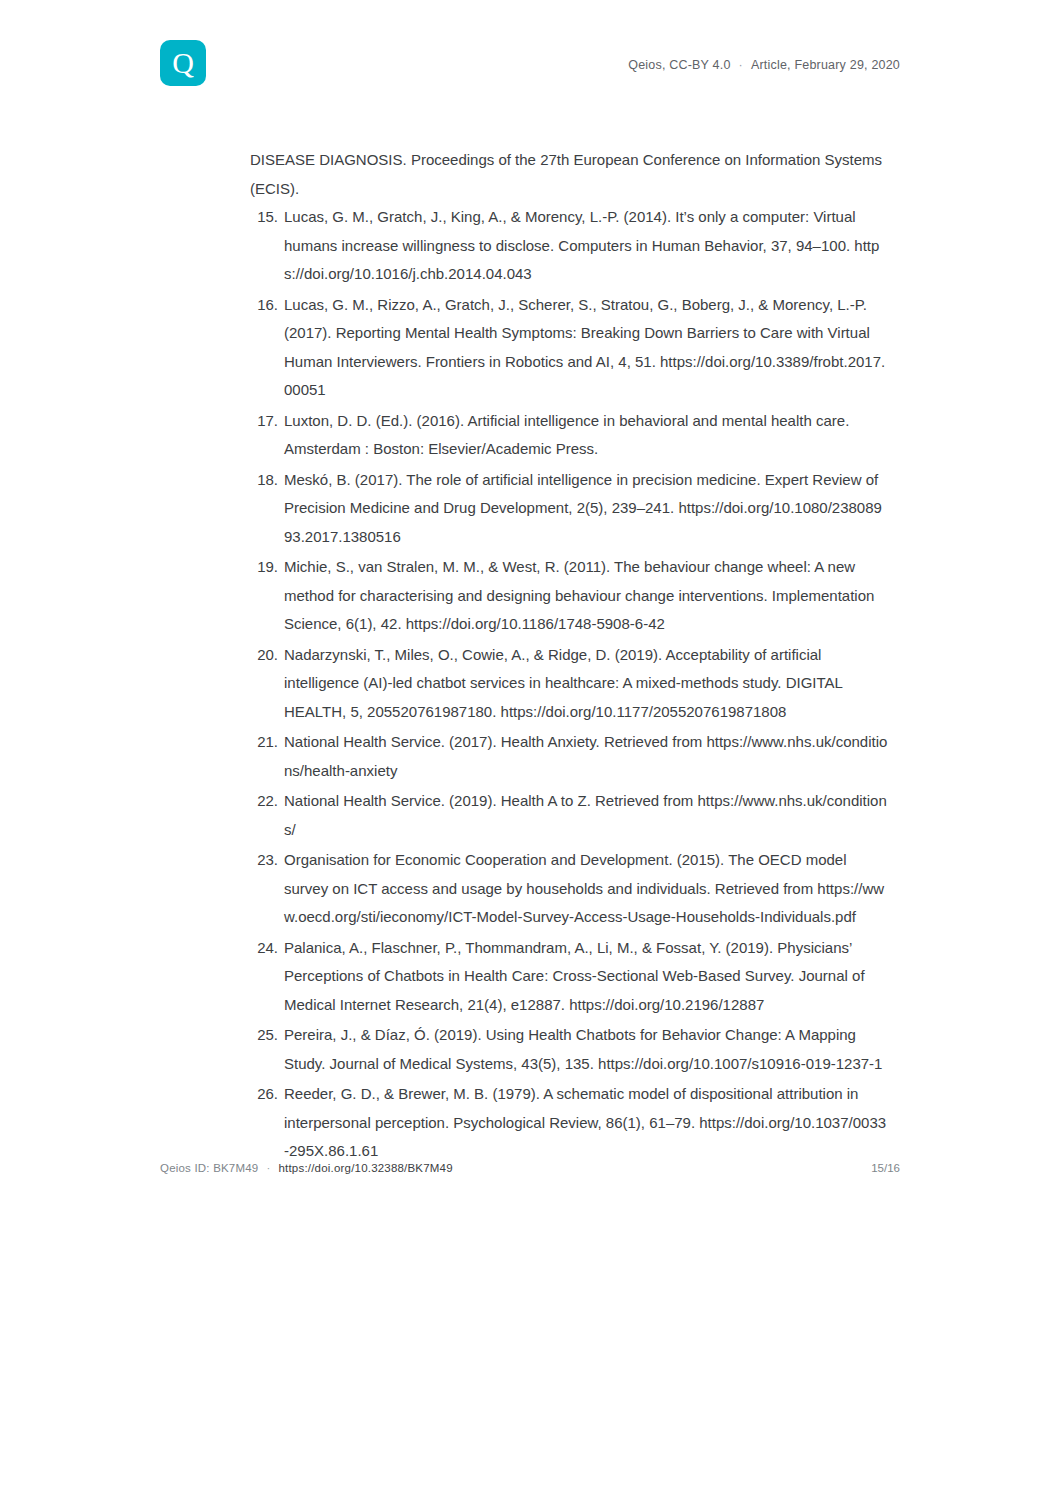Q
Qeios, CC-BY 4.0·Article, February 29, 2020
DISEASE DIAGNOSIS. Proceedings of the 27th European Conference on Information Systems (ECIS).
Lucas, G. M., Gratch, J., King, A., & Morency, L.-P. (2014). It’s only a computer: Virtual humans increase willingness to disclose. Computers in Human Behavior, 37, 94–100. https://doi.org/10.1016/j.chb.2014.04.043
Lucas, G. M., Rizzo, A., Gratch, J., Scherer, S., Stratou, G., Boberg, J., & Morency, L.-P. (2017). Reporting Mental Health Symptoms: Breaking Down Barriers to Care with Virtual Human Interviewers. Frontiers in Robotics and AI, 4, 51. https://doi.org/10.3389/frobt.2017.00051
Luxton, D. D. (Ed.). (2016). Artificial intelligence in behavioral and mental health care. Amsterdam : Boston: Elsevier/Academic Press.
Meskó, B. (2017). The role of artificial intelligence in precision medicine. Expert Review of Precision Medicine and Drug Development, 2(5), 239–241. https://doi.org/10.1080/23808993.2017.1380516
Michie, S., van Stralen, M. M., & West, R. (2011). The behaviour change wheel: A new method for characterising and designing behaviour change interventions. Implementation Science, 6(1), 42. https://doi.org/10.1186/1748-5908-6-42
Nadarzynski, T., Miles, O., Cowie, A., & Ridge, D. (2019). Acceptability of artificial intelligence (AI)-led chatbot services in healthcare: A mixed-methods study. DIGITAL HEALTH, 5, 205520761987180. https://doi.org/10.1177/2055207619871808
National Health Service. (2017). Health Anxiety. Retrieved from https://www.nhs.uk/conditions/health-anxiety
National Health Service. (2019). Health A to Z. Retrieved from https://www.nhs.uk/conditions/
Organisation for Economic Cooperation and Development. (2015). The OECD model survey on ICT access and usage by households and individuals. Retrieved from https://www.oecd.org/sti/ieconomy/ICT-Model-Survey-Access-Usage-Households-Individuals.pdf
Palanica, A., Flaschner, P., Thommandram, A., Li, M., & Fossat, Y. (2019). Physicians’ Perceptions of Chatbots in Health Care: Cross-Sectional Web-Based Survey. Journal of Medical Internet Research, 21(4), e12887. https://doi.org/10.2196/12887
Pereira, J., & Díaz, Ó. (2019). Using Health Chatbots for Behavior Change: A Mapping Study. Journal of Medical Systems, 43(5), 135. https://doi.org/10.1007/s10916-019-1237-1
Reeder, G. D., & Brewer, M. B. (1979). A schematic model of dispositional attribution in interpersonal perception. Psychological Review, 86(1), 61–79. https://doi.org/10.1037/0033-295X.86.1.61
Qeios ID: BK7M49·https://doi.org/10.32388/BK7M49
15/16